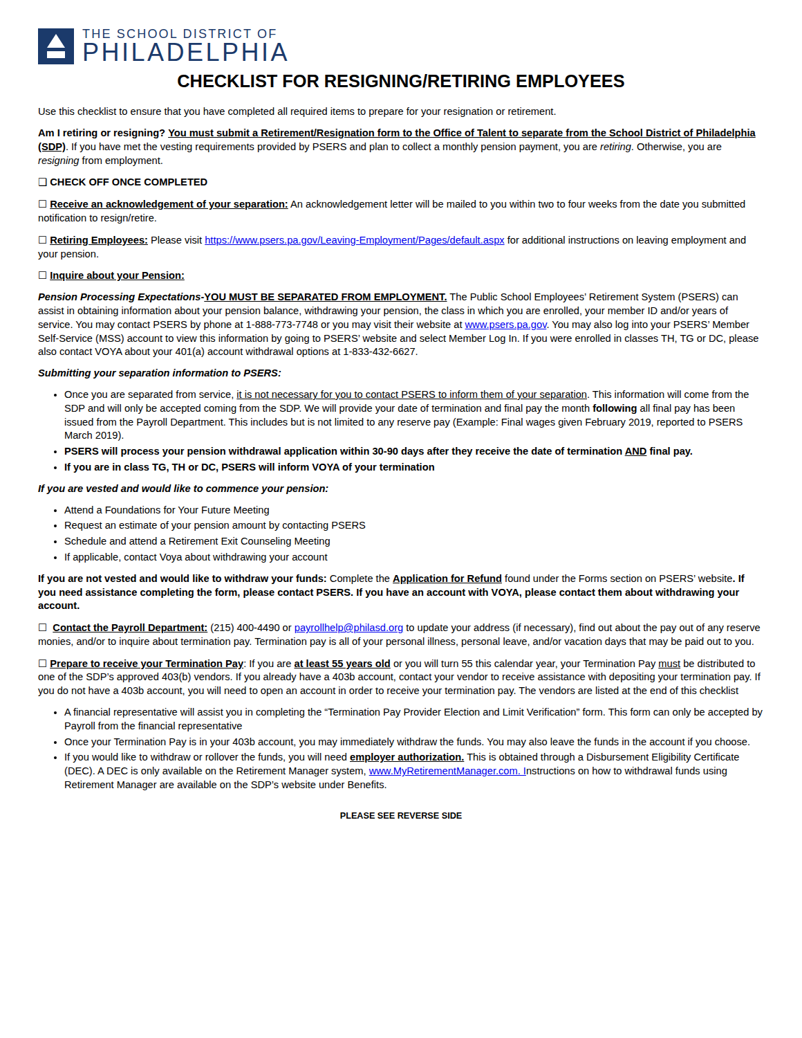THE SCHOOL DISTRICT OF
PHILADELPHIA
CHECKLIST FOR RESIGNING/RETIRING EMPLOYEES
Use this checklist to ensure that you have completed all required items to prepare for your resignation or retirement.
Am I retiring or resigning? You must submit a Retirement/Resignation form to the Office of Talent to separate from the School District of Philadelphia (SDP). If you have met the vesting requirements provided by PSERS and plan to collect a monthly pension payment, you are retiring. Otherwise, you are resigning from employment.
❑ CHECK OFF ONCE COMPLETED
☐ Receive an acknowledgement of your separation: An acknowledgement letter will be mailed to you within two to four weeks from the date you submitted notification to resign/retire.
☐ Retiring Employees: Please visit https://www.psers.pa.gov/Leaving-Employment/Pages/default.aspx for additional instructions on leaving employment and your pension.
☐ Inquire about your Pension:
Pension Processing Expectations-YOU MUST BE SEPARATED FROM EMPLOYMENT. The Public School Employees’ Retirement System (PSERS) can assist in obtaining information about your pension balance, withdrawing your pension, the class in which you are enrolled, your member ID and/or years of service. You may contact PSERS by phone at 1-888-773-7748 or you may visit their website at www.psers.pa.gov. You may also log into your PSERS’ Member Self-Service (MSS) account to view this information by going to PSERS’ website and select Member Log In. If you were enrolled in classes TH, TG or DC, please also contact VOYA about your 401(a) account withdrawal options at 1-833-432-6627.
Submitting your separation information to PSERS:
Once you are separated from service, it is not necessary for you to contact PSERS to inform them of your separation. This information will come from the SDP and will only be accepted coming from the SDP. We will provide your date of termination and final pay the month following all final pay has been issued from the Payroll Department. This includes but is not limited to any reserve pay (Example: Final wages given February 2019, reported to PSERS March 2019).
PSERS will process your pension withdrawal application within 30-90 days after they receive the date of termination AND final pay.
If you are in class TG, TH or DC, PSERS will inform VOYA of your termination
If you are vested and would like to commence your pension:
Attend a Foundations for Your Future Meeting
Request an estimate of your pension amount by contacting PSERS
Schedule and attend a Retirement Exit Counseling Meeting
If applicable, contact Voya about withdrawing your account
If you are not vested and would like to withdraw your funds: Complete the Application for Refund found under the Forms section on PSERS’ website. If you need assistance completing the form, please contact PSERS. If you have an account with VOYA, please contact them about withdrawing your account.
☐ Contact the Payroll Department: (215) 400-4490 or payrollhelp@philasd.org to update your address (if necessary), find out about the pay out of any reserve monies, and/or to inquire about termination pay. Termination pay is all of your personal illness, personal leave, and/or vacation days that may be paid out to you.
☐ Prepare to receive your Termination Pay: If you are at least 55 years old or you will turn 55 this calendar year, your Termination Pay must be distributed to one of the SDP’s approved 403(b) vendors. If you already have a 403b account, contact your vendor to receive assistance with depositing your termination pay. If you do not have a 403b account, you will need to open an account in order to receive your termination pay. The vendors are listed at the end of this checklist
A financial representative will assist you in completing the “Termination Pay Provider Election and Limit Verification” form. This form can only be accepted by Payroll from the financial representative
Once your Termination Pay is in your 403b account, you may immediately withdraw the funds. You may also leave the funds in the account if you choose.
If you would like to withdraw or rollover the funds, you will need employer authorization. This is obtained through a Disbursement Eligibility Certificate (DEC). A DEC is only available on the Retirement Manager system, www.MyRetirementManager.com. Instructions on how to withdrawal funds using Retirement Manager are available on the SDP’s website under Benefits.
PLEASE SEE REVERSE SIDE